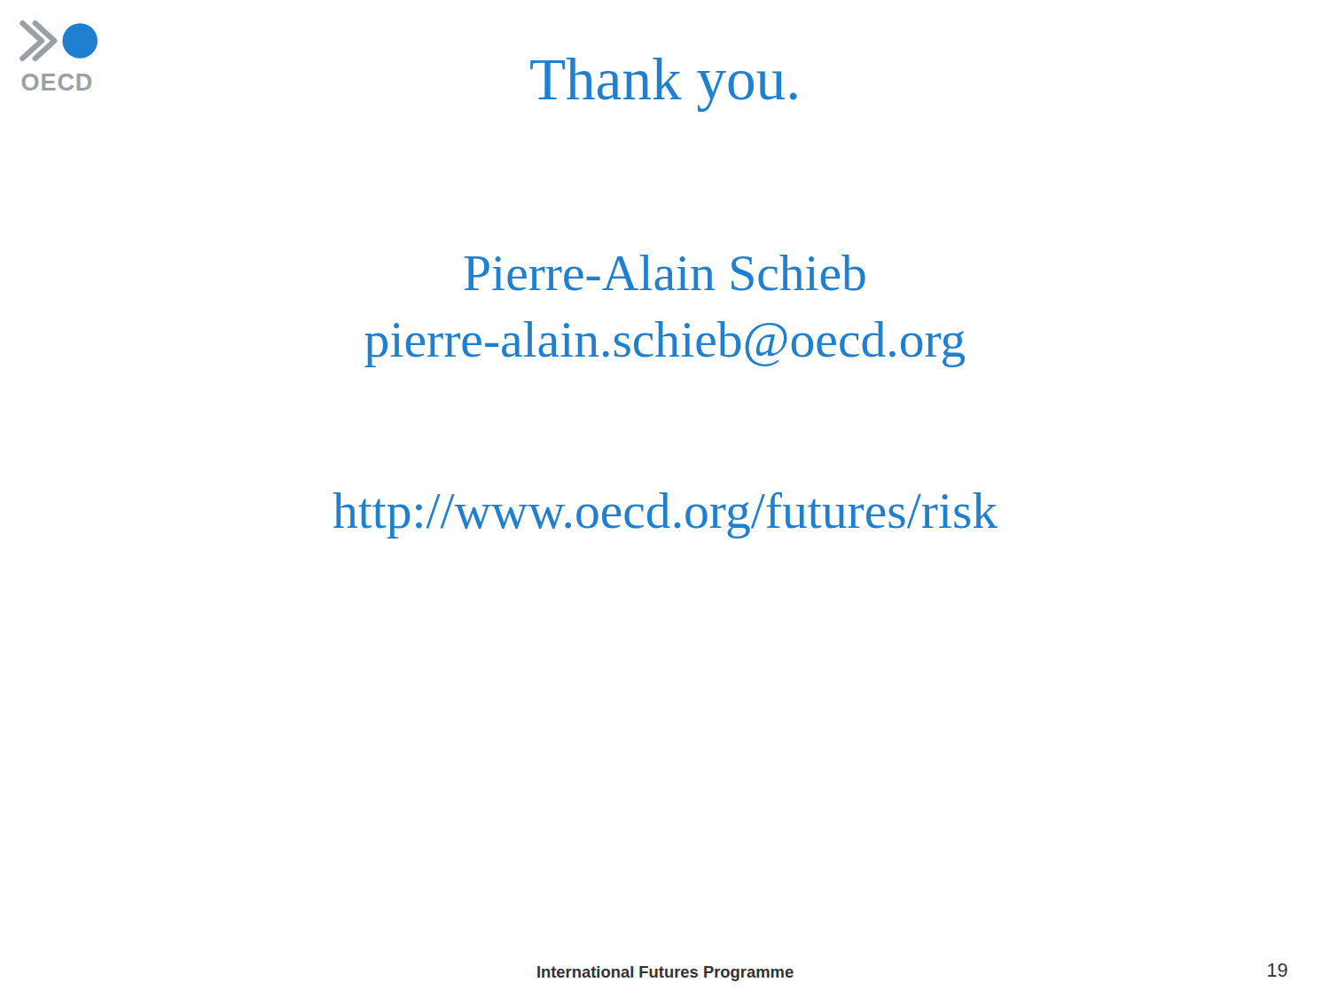OECD
Thank you.
Pierre-Alain Schieb
pierre-alain.schieb@oecd.org
http://www.oecd.org/futures/risk
International Futures Programme 19